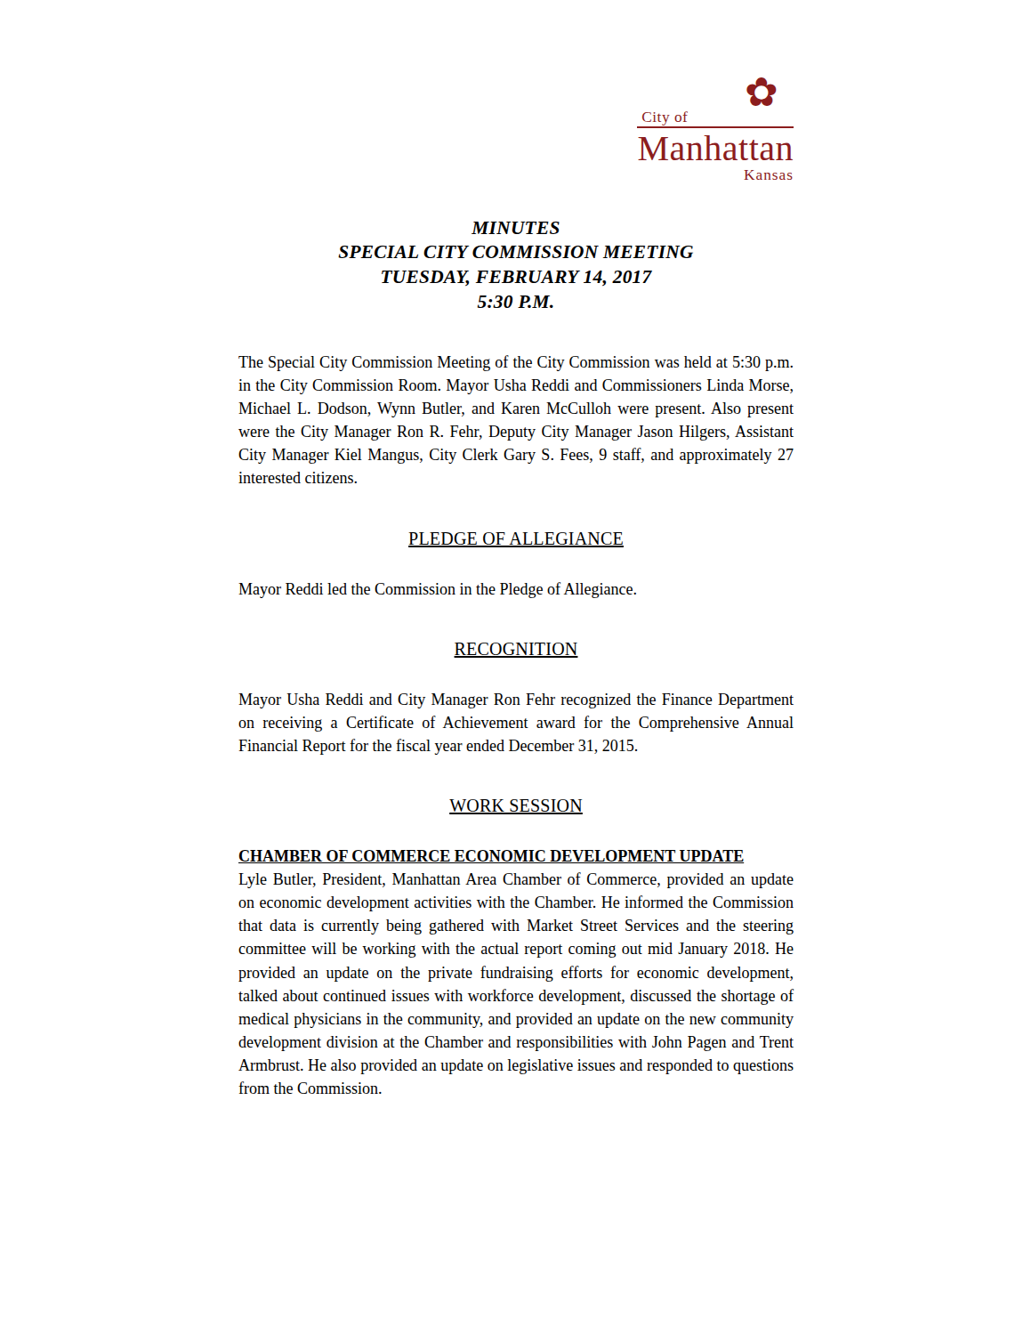✿ City of Manhattan Kansas
MINUTES SPECIAL CITY COMMISSION MEETING TUESDAY, FEBRUARY 14, 2017 5:30 P.M.
The Special City Commission Meeting of the City Commission was held at 5:30 p.m. in the City Commission Room. Mayor Usha Reddi and Commissioners Linda Morse, Michael L. Dodson, Wynn Butler, and Karen McCulloh were present. Also present were the City Manager Ron R. Fehr, Deputy City Manager Jason Hilgers, Assistant City Manager Kiel Mangus, City Clerk Gary S. Fees, 9 staff, and approximately 27 interested citizens.
PLEDGE OF ALLEGIANCE
Mayor Reddi led the Commission in the Pledge of Allegiance.
RECOGNITION
Mayor Usha Reddi and City Manager Ron Fehr recognized the Finance Department on receiving a Certificate of Achievement award for the Comprehensive Annual Financial Report for the fiscal year ended December 31, 2015.
WORK SESSION
CHAMBER OF COMMERCE ECONOMIC DEVELOPMENT UPDATE
Lyle Butler, President, Manhattan Area Chamber of Commerce, provided an update on economic development activities with the Chamber. He informed the Commission that data is currently being gathered with Market Street Services and the steering committee will be working with the actual report coming out mid January 2018. He provided an update on the private fundraising efforts for economic development, talked about continued issues with workforce development, discussed the shortage of medical physicians in the community, and provided an update on the new community development division at the Chamber and responsibilities with John Pagen and Trent Armbrust. He also provided an update on legislative issues and responded to questions from the Commission.